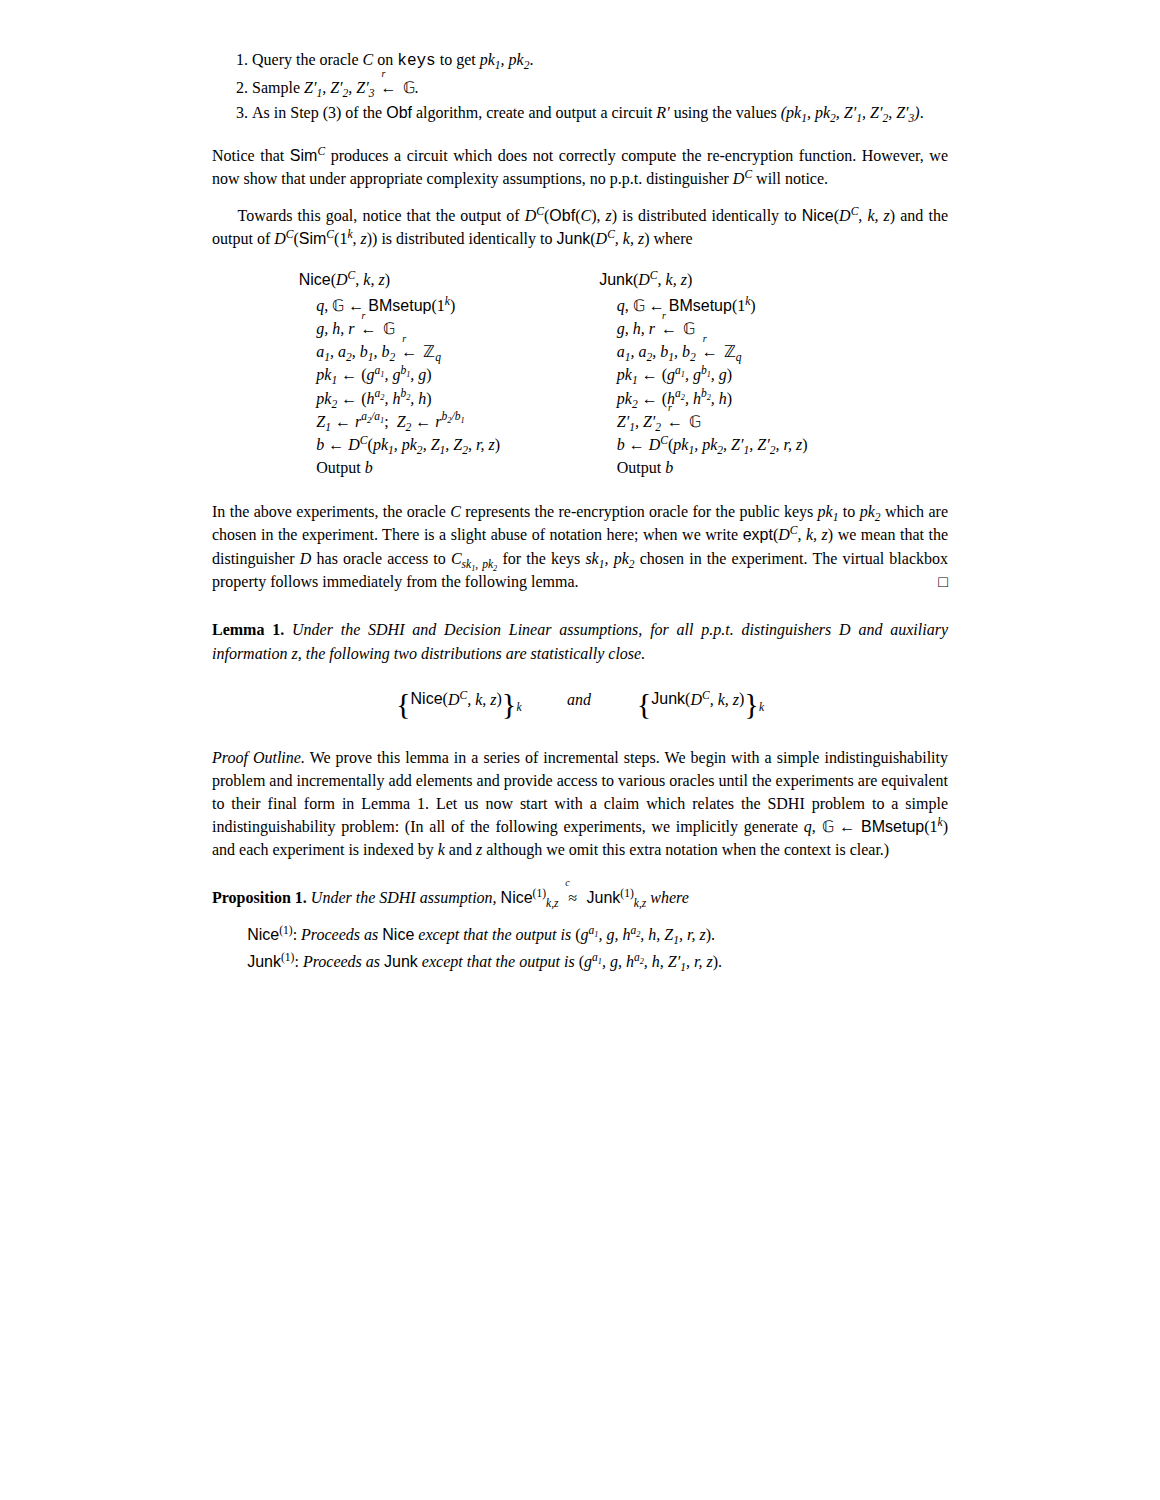Query the oracle C on keys to get pk1, pk2.
Sample Z′1, Z′2, Z′3 r← 𝔾.
As in Step (3) of the Obf algorithm, create and output a circuit R′ using the values (pk1, pk2, Z′1, Z′2, Z′3).
Notice that SimC produces a circuit which does not correctly compute the re-encryption function. However, we now show that under appropriate complexity assumptions, no p.p.t. distinguisher DC will notice.
Towards this goal, notice that the output of DC(Obf(C), z) is distributed identically to Nice(DC, k, z) and the output of DC(SimC(1k, z)) is distributed identically to Junk(DC, k, z) where
| Nice ( D C , k, z ) | Junk ( D C , k, z ) |
| q , 𝔾 ← BMsetup (1 k ) | q , 𝔾 ← BMsetup (1 k ) |
| g, h, r r ← 𝔾 | g, h, r r ← 𝔾 |
| a 1 , a 2 , b 1 , b 2 r ← ℤ q | a 1 , a 2 , b 1 , b 2 r ← ℤ q |
| pk 1 ← ( g a 1 , g b 1 , g ) | pk 1 ← ( g a 1 , g b 1 , g ) |
| pk 2 ← ( h a 2 , h b 2 , h ) | pk 2 ← ( h a 2 , h b 2 , h ) |
| Z 1 ← r a 2 /a 1 ; Z 2 ← r b 2 /b 1 | Z′ 1 , Z′ 2 r ← 𝔾 |
| b ← D C ( pk 1 , pk 2 , Z 1 , Z 2 , r, z ) | b ← D C ( pk 1 , pk 2 , Z′ 1 , Z′ 2 , r, z ) |
| Output b | Output b |
In the above experiments, the oracle C represents the re-encryption oracle for the public keys pk1 to pk2 which are chosen in the experiment. There is a slight abuse of notation here; when we write expt(DC, k, z) we mean that the distinguisher D has oracle access to Csk1, pk2 for the keys sk1, pk2 chosen in the experiment. The virtual blackbox property follows immediately from the following lemma. □
Lemma 1. Under the SDHI and Decision Linear assumptions, for all p.p.t. distinguishers D and auxiliary information z, the following two distributions are statistically close.
{Nice(DC, k, z)}k and {Junk(DC, k, z)}k
Proof Outline. We prove this lemma in a series of incremental steps. We begin with a simple indistinguishability problem and incrementally add elements and provide access to various oracles until the experiments are equivalent to their final form in Lemma 1. Let us now start with a claim which relates the SDHI problem to a simple indistinguishability problem: (In all of the following experiments, we implicitly generate q, 𝔾 ← BMsetup(1k) and each experiment is indexed by k and z although we omit this extra notation when the context is clear.)
Proposition 1. Under the SDHI assumption, Nice(1)k,z c≈ Junk(1)k,z where
Nice(1): Proceeds as Nice except that the output is (ga1, g, ha2, h, Z1, r, z).
Junk(1): Proceeds as Junk except that the output is (ga1, g, ha2, h, Z′1, r, z).